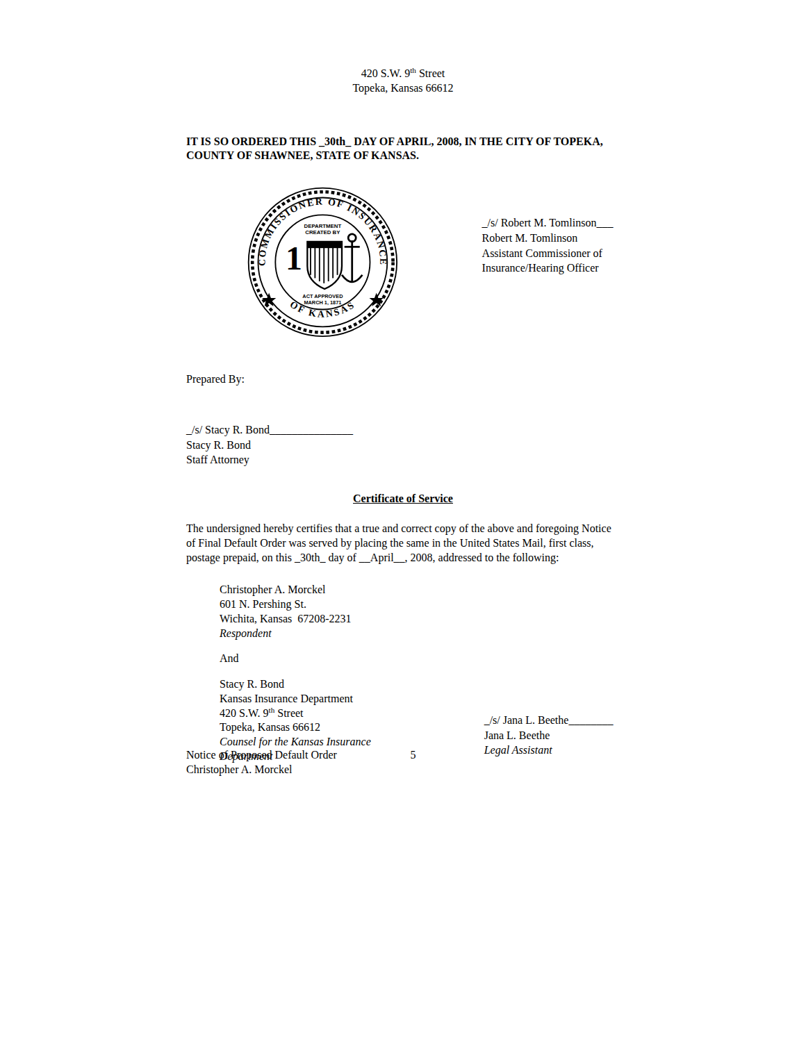420 S.W. 9th Street
Topeka, Kansas 66612
IT IS SO ORDERED THIS _30th_ DAY OF APRIL, 2008, IN THE CITY OF TOPEKA, COUNTY OF SHAWNEE, STATE OF KANSAS.
Commissioner of Insurance — Department Created by Act Approved March 1, 1871 — State of Kansas COMMISSIONER OF INSURANCE OF KANSAS DEPARTMENT CREATED BY 1 ACT APPROVED MARCH 1, 1871
_/s/ Robert M. Tomlinson___
Robert M. Tomlinson
Assistant Commissioner of
Insurance/Hearing Officer
Prepared By:
_/s/ Stacy R. Bond_______________
Stacy R. Bond
Staff Attorney
Certificate of Service
The undersigned hereby certifies that a true and correct copy of the above and foregoing Notice of Final Default Order was served by placing the same in the United States Mail, first class, postage prepaid, on this _30th_ day of __April__, 2008, addressed to the following:
Christopher A. Morckel
601 N. Pershing St.
Wichita, Kansas 67208-2231
Respondent
And
Stacy R. Bond
Kansas Insurance Department
420 S.W. 9th Street
Topeka, Kansas 66612
Counsel for the Kansas Insurance
Department
_/s/ Jana L. Beethe________
Jana L. Beethe
Legal Assistant
Notice of Proposed Default Order
Christopher A. Morckel
5